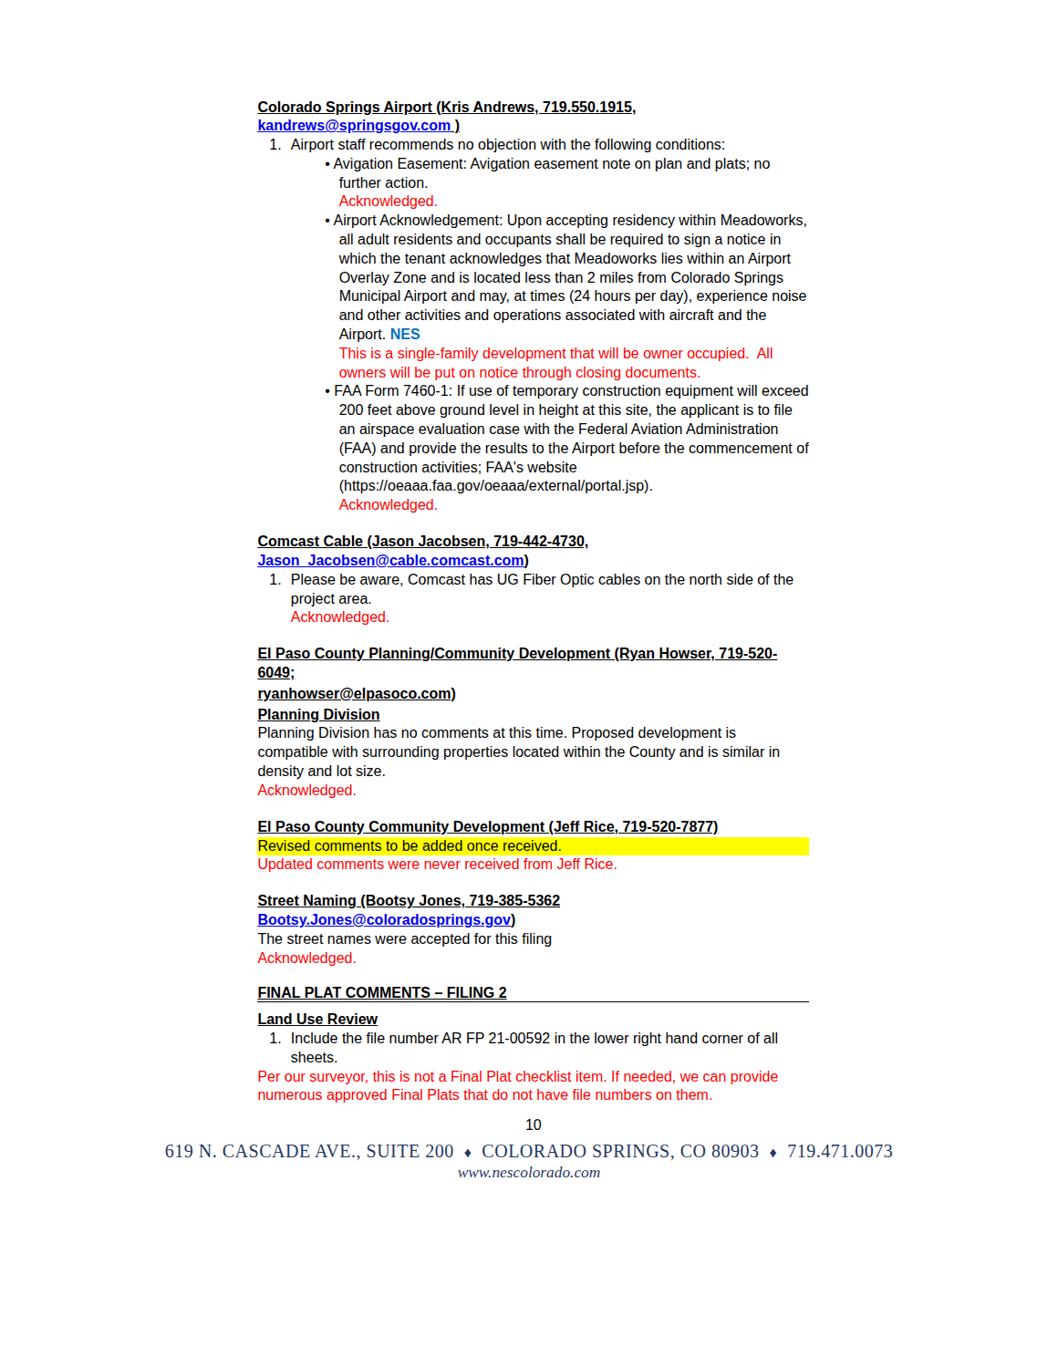Colorado Springs Airport (Kris Andrews, 719.550.1915, kandrews@springsgov.com )
Airport staff recommends no objection with the following conditions:
• Avigation Easement: Avigation easement note on plan and plats; no further action.
Acknowledged.
• Airport Acknowledgement: Upon accepting residency within Meadoworks, all adult residents and occupants shall be required to sign a notice in which the tenant acknowledges that Meadoworks lies within an Airport Overlay Zone and is located less than 2 miles from Colorado Springs Municipal Airport and may, at times (24 hours per day), experience noise and other activities and operations associated with aircraft and the Airport. NES
This is a single-family development that will be owner occupied. All owners will be put on notice through closing documents.
• FAA Form 7460-1: If use of temporary construction equipment will exceed 200 feet above ground level in height at this site, the applicant is to file an airspace evaluation case with the Federal Aviation Administration (FAA) and provide the results to the Airport before the commencement of construction activities; FAA's website (https://oeaaa.faa.gov/oeaaa/external/portal.jsp).
Acknowledged.
Comcast Cable (Jason Jacobsen, 719-442-4730, Jason_Jacobsen@cable.comcast.com)
Please be aware, Comcast has UG Fiber Optic cables on the north side of the project area.
Acknowledged.
El Paso County Planning/Community Development (Ryan Howser, 719-520-6049;
ryanhowser@elpasoco.com)
Planning Division
Planning Division has no comments at this time. Proposed development is compatible with surrounding properties located within the County and is similar in density and lot size.
Acknowledged.
El Paso County Community Development (Jeff Rice, 719-520-7877)
Revised comments to be added once received.
Updated comments were never received from Jeff Rice.
Street Naming (Bootsy Jones, 719-385-5362 Bootsy.Jones@coloradosprings.gov)
The street names were accepted for this filing
Acknowledged.
FINAL PLAT COMMENTS – FILING 2
Land Use Review
Include the file number AR FP 21-00592 in the lower right hand corner of all sheets.
Per our surveyor, this is not a Final Plat checklist item. If needed, we can provide numerous approved Final Plats that do not have file numbers on them.
10
619 N. CASCADE AVE., SUITE 200 ♦ COLORADO SPRINGS, CO 80903 ♦ 719.471.0073
www.nescolorado.com